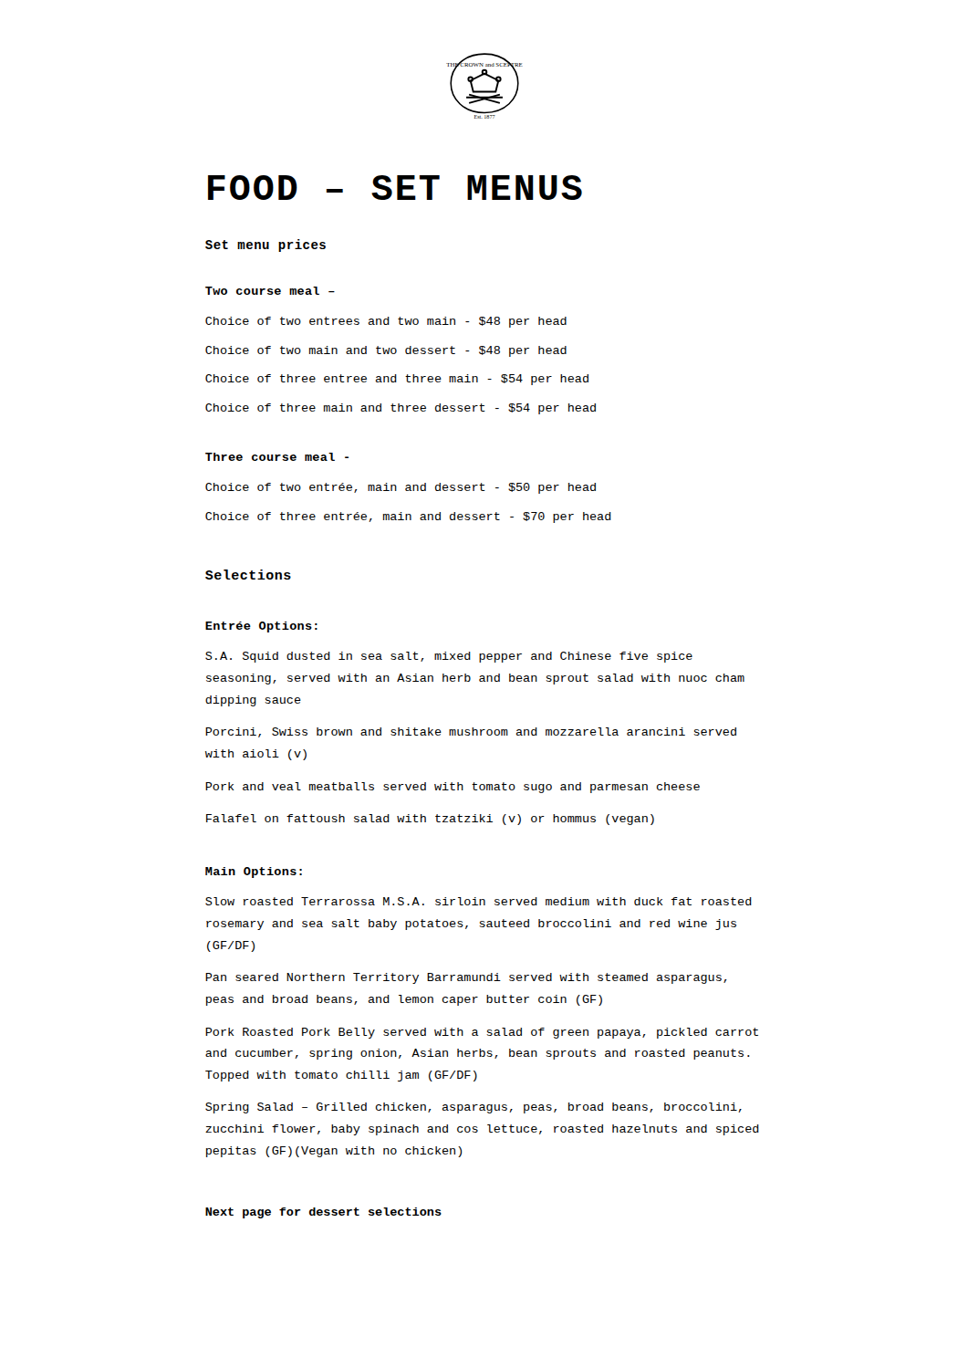FOOD – SET MENUS
Set menu prices
Two course meal –
Choice of two entrees and two main - $48 per head
Choice of two main and two dessert - $48 per head
Choice of three entree and three main - $54 per head
Choice of three main and three dessert - $54 per head
Three course meal -
Choice of two entrée, main and dessert - $50 per head
Choice of three entrée, main and dessert - $70 per head
Selections
Entrée Options:
S.A. Squid dusted in sea salt, mixed pepper and Chinese five spice seasoning, served with an Asian herb and bean sprout salad with nuoc cham dipping sauce
Porcini, Swiss brown and shitake mushroom and mozzarella arancini served with aioli (v)
Pork and veal meatballs served with tomato sugo and parmesan cheese
Falafel on fattoush salad with tzatziki (v) or hommus (vegan)
Main Options:
Slow roasted Terrarossa M.S.A. sirloin served medium with duck fat roasted rosemary and sea salt baby potatoes, sauteed broccolini and red wine jus (GF/DF)
Pan seared Northern Territory Barramundi served with steamed asparagus, peas and broad beans, and lemon caper butter coin (GF)
Pork Roasted Pork Belly served with a salad of green papaya, pickled carrot and cucumber, spring onion, Asian herbs, bean sprouts and roasted peanuts. Topped with tomato chilli jam (GF/DF)
Spring Salad – Grilled chicken, asparagus, peas, broad beans, broccolini, zucchini flower, baby spinach and cos lettuce, roasted hazelnuts and spiced pepitas (GF)(Vegan with no chicken)
Next page for dessert selections